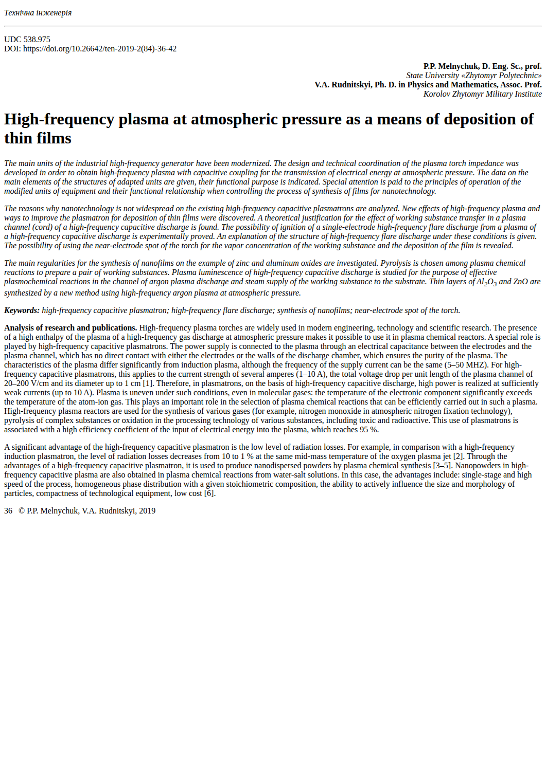Технічна інженерія
UDC 538.975
DOI: https://doi.org/10.26642/ten-2019-2(84)-36-42
P.P. Melnychuk, D. Eng. Sc., prof.
State University «Zhytomyr Polytechnic»
V.A. Rudnitskyi, Ph. D. in Physics and Mathematics, Assoc. Prof.
Korolov Zhytomyr Military Institute
High-frequency plasma at atmospheric pressure as a means of deposition of thin films
The main units of the industrial high-frequency generator have been modernized. The design and technical coordination of the plasma torch impedance was developed in order to obtain high-frequency plasma with capacitive coupling for the transmission of electrical energy at atmospheric pressure. The data on the main elements of the structures of adapted units are given, their functional purpose is indicated. Special attention is paid to the principles of operation of the modified units of equipment and their functional relationship when controlling the process of synthesis of films for nanotechnology.
The reasons why nanotechnology is not widespread on the existing high-frequency capacitive plasmatrons are analyzed. New effects of high-frequency plasma and ways to improve the plasmatron for deposition of thin films were discovered. A theoretical justification for the effect of working substance transfer in a plasma channel (cord) of a high-frequency capacitive discharge is found. The possibility of ignition of a single-electrode high-frequency flare discharge from a plasma of a high-frequency capacitive discharge is experimentally proved. An explanation of the structure of high-frequency flare discharge under these conditions is given. The possibility of using the near-electrode spot of the torch for the vapor concentration of the working substance and the deposition of the film is revealed.
The main regularities for the synthesis of nanofilms on the example of zinc and aluminum oxides are investigated. Pyrolysis is chosen among plasma chemical reactions to prepare a pair of working substances. Plasma luminescence of high-frequency capacitive discharge is studied for the purpose of effective plasmochemical reactions in the channel of argon plasma discharge and steam supply of the working substance to the substrate. Thin layers of Al2O3 and ZnO are synthesized by a new method using high-frequency argon plasma at atmospheric pressure.
Keywords: high-frequency capacitive plasmatron; high-frequency flare discharge; synthesis of nanofilms; near-electrode spot of the torch.
Analysis of research and publications. High-frequency plasma torches are widely used in modern engineering, technology and scientific research. The presence of a high enthalpy of the plasma of a high-frequency gas discharge at atmospheric pressure makes it possible to use it in plasma chemical reactors. A special role is played by high-frequency capacitive plasmatrons. The power supply is connected to the plasma through an electrical capacitance between the electrodes and the plasma channel, which has no direct contact with either the electrodes or the walls of the discharge chamber, which ensures the purity of the plasma. The characteristics of the plasma differ significantly from induction plasma, although the frequency of the supply current can be the same (5–50 MHZ). For high-frequency capacitive plasmatrons, this applies to the current strength of several amperes (1–10 A), the total voltage drop per unit length of the plasma channel of 20–200 V/cm and its diameter up to 1 cm [1]. Therefore, in plasmatrons, on the basis of high-frequency capacitive discharge, high power is realized at sufficiently weak currents (up to 10 A). Plasma is uneven under such conditions, even in molecular gases: the temperature of the electronic component significantly exceeds the temperature of the atom-ion gas. This plays an important role in the selection of plasma chemical reactions that can be efficiently carried out in such a plasma. High-frequency plasma reactors are used for the synthesis of various gases (for example, nitrogen monoxide in atmospheric nitrogen fixation technology), pyrolysis of complex substances or oxidation in the processing technology of various substances, including toxic and radioactive. This use of plasmatrons is associated with a high efficiency coefficient of the input of electrical energy into the plasma, which reaches 95 %.
A significant advantage of the high-frequency capacitive plasmatron is the low level of radiation losses. For example, in comparison with a high-frequency induction plasmatron, the level of radiation losses decreases from 10 to 1 % at the same mid-mass temperature of the oxygen plasma jet [2]. Through the advantages of a high-frequency capacitive plasmatron, it is used to produce nanodispersed powders by plasma chemical synthesis [3–5]. Nanopowders in high-frequency capacitive plasma are also obtained in plasma chemical reactions from water-salt solutions. In this case, the advantages include: single-stage and high speed of the process, homogeneous phase distribution with a given stoichiometric composition, the ability to actively influence the size and morphology of particles, compactness of technological equipment, low cost [6].
36 © P.P. Melnychuk, V.A. Rudnitskyi, 2019